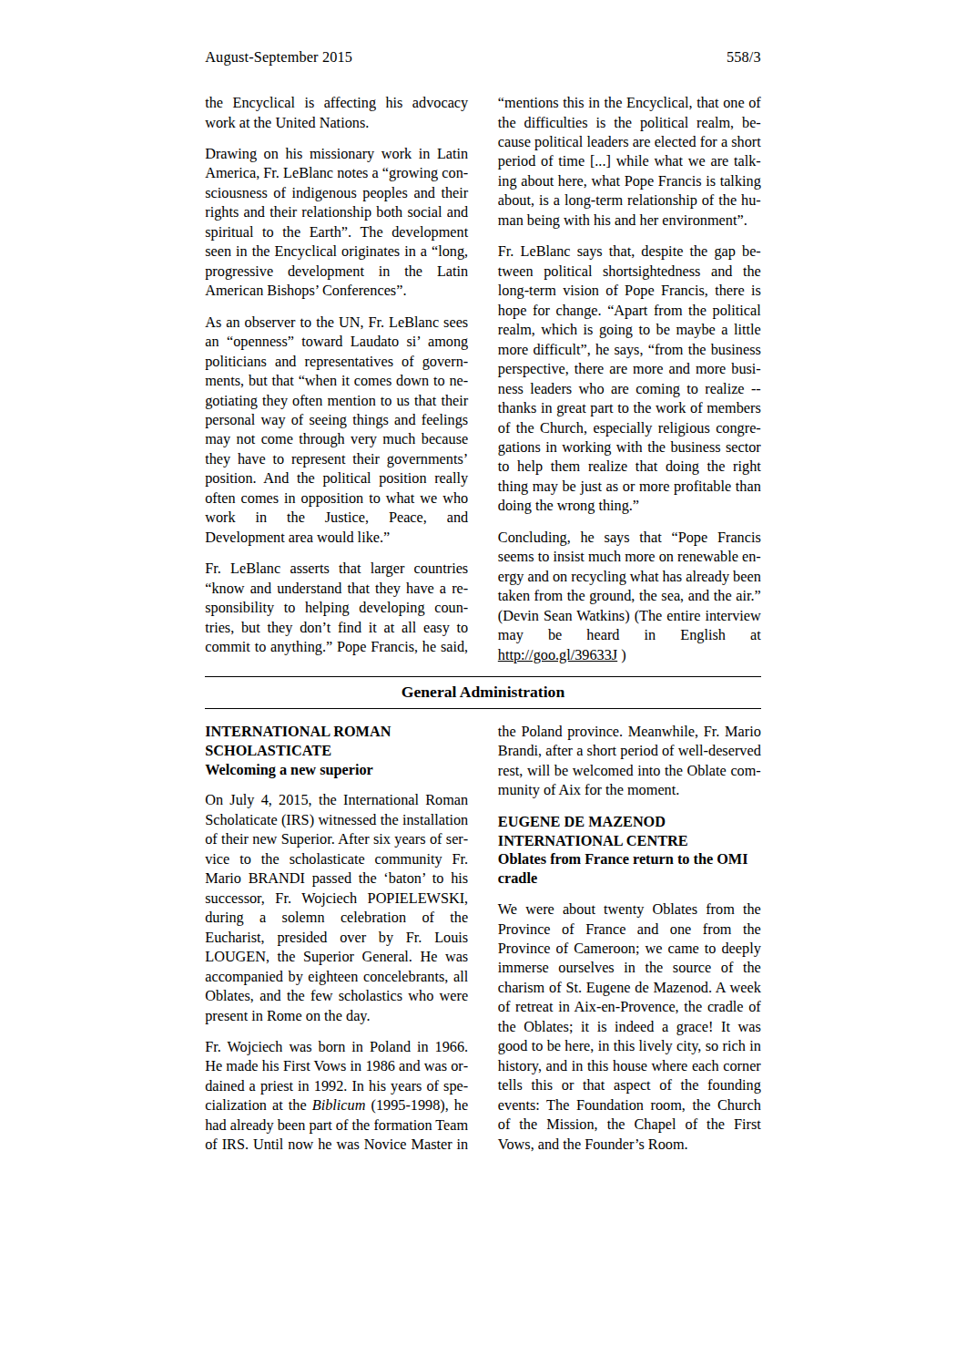August-September 2015 558/3
the Encyclical is affecting his advocacy work at the United Nations.
Drawing on his missionary work in Latin America, Fr. LeBlanc notes a “growing consciousness of indigenous peoples and their rights and their relationship both social and spiritual to the Earth”. The development seen in the Encyclical originates in a “long, progressive development in the Latin American Bishops’ Conferences”.
As an observer to the UN, Fr. LeBlanc sees an “openness” toward Laudato si’ among politicians and representatives of governments, but that “when it comes down to negotiating they often mention to us that their personal way of seeing things and feelings may not come through very much because they have to represent their governments’ position. And the political position really often comes in opposition to what we who work in the Justice, Peace, and Development area would like.”
Fr. LeBlanc asserts that larger countries “know and understand that they have a responsibility to helping developing countries, but they don’t find it at all easy to commit to anything.” Pope Francis, he said, “mentions this in the Encyclical, that one of the difficulties is the political realm, because political leaders are elected for a short period of time [...] while what we are talking about here, what Pope Francis is talking about, is a long-term relationship of the human being with his and her environment”.
Fr. LeBlanc says that, despite the gap between political shortsightedness and the long-term vision of Pope Francis, there is hope for change. “Apart from the political realm, which is going to be maybe a little more difficult”, he says, “from the business perspective, there are more and more business leaders who are coming to realize -- thanks in great part to the work of members of the Church, especially religious congregations in working with the business sector to help them realize that doing the right thing may be just as or more profitable than doing the wrong thing.”
Concluding, he says that “Pope Francis seems to insist much more on renewable energy and on recycling what has already been taken from the ground, the sea, and the air.” (Devin Sean Watkins) (The entire interview may be heard in English at http://goo.gl/39633J )
General Administration
International Roman Scholasticate
Welcoming a new superior
On July 4, 2015, the International Roman Scholaticate (IRS) witnessed the installation of their new Superior. After six years of service to the scholasticate community Fr. Mario BRANDI passed the ‘baton’ to his successor, Fr. Wojciech POPIELEWSKI, during a solemn celebration of the Eucharist, presided over by Fr. Louis LOUGEN, the Superior General. He was accompanied by eighteen concelebrants, all Oblates, and the few scholastics who were present in Rome on the day.
Fr. Wojciech was born in Poland in 1966. He made his First Vows in 1986 and was ordained a priest in 1992. In his years of specialization at the Biblicum (1995-1998), he had already been part of the formation Team of IRS. Until now he was Novice Master in the Poland province. Meanwhile, Fr. Mario Brandi, after a short period of well-deserved rest, will be welcomed into the Oblate community of Aix for the moment.
Eugene de Mazenod International Centre
Oblates from France return to the OMI cradle
We were about twenty Oblates from the Province of France and one from the Province of Cameroon; we came to deeply immerse ourselves in the source of the charism of St. Eugene de Mazenod. A week of retreat in Aix-en-Provence, the cradle of the Oblates; it is indeed a grace! It was good to be here, in this lively city, so rich in history, and in this house where each corner tells this or that aspect of the founding events: The Foundation room, the Church of the Mission, the Chapel of the First Vows, and the Founder’s Room.